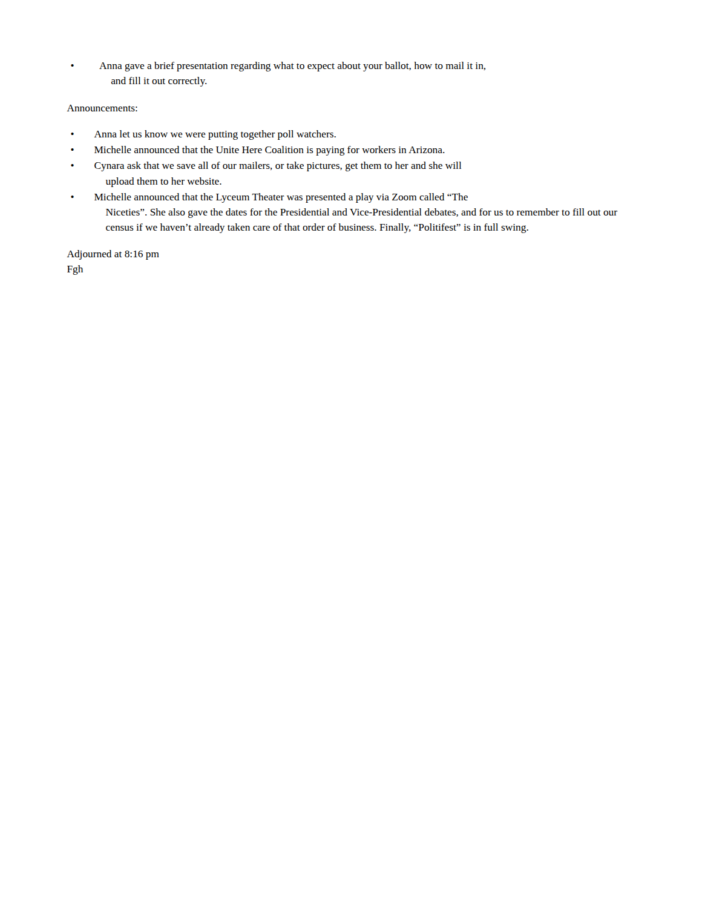Anna gave a brief presentation regarding what to expect about your ballot, how to mail it in,and fill it out correctly.
Announcements:
Anna let us know we were putting together poll watchers.
Michelle announced that the Unite Here Coalition is paying for workers in Arizona.
Cynara ask that we save all of our mailers, or take pictures, get them to her and she willupload them to her website.
Michelle announced that the Lyceum Theater was presented a play via Zoom called “TheNiceties”. She also gave the dates for the Presidential and Vice-Presidential debates, and for us to remember to fill out our census if we haven’t already taken care of that order of business. Finally, “Politifest” is in full swing.
Adjourned at 8:16 pm
Fgh